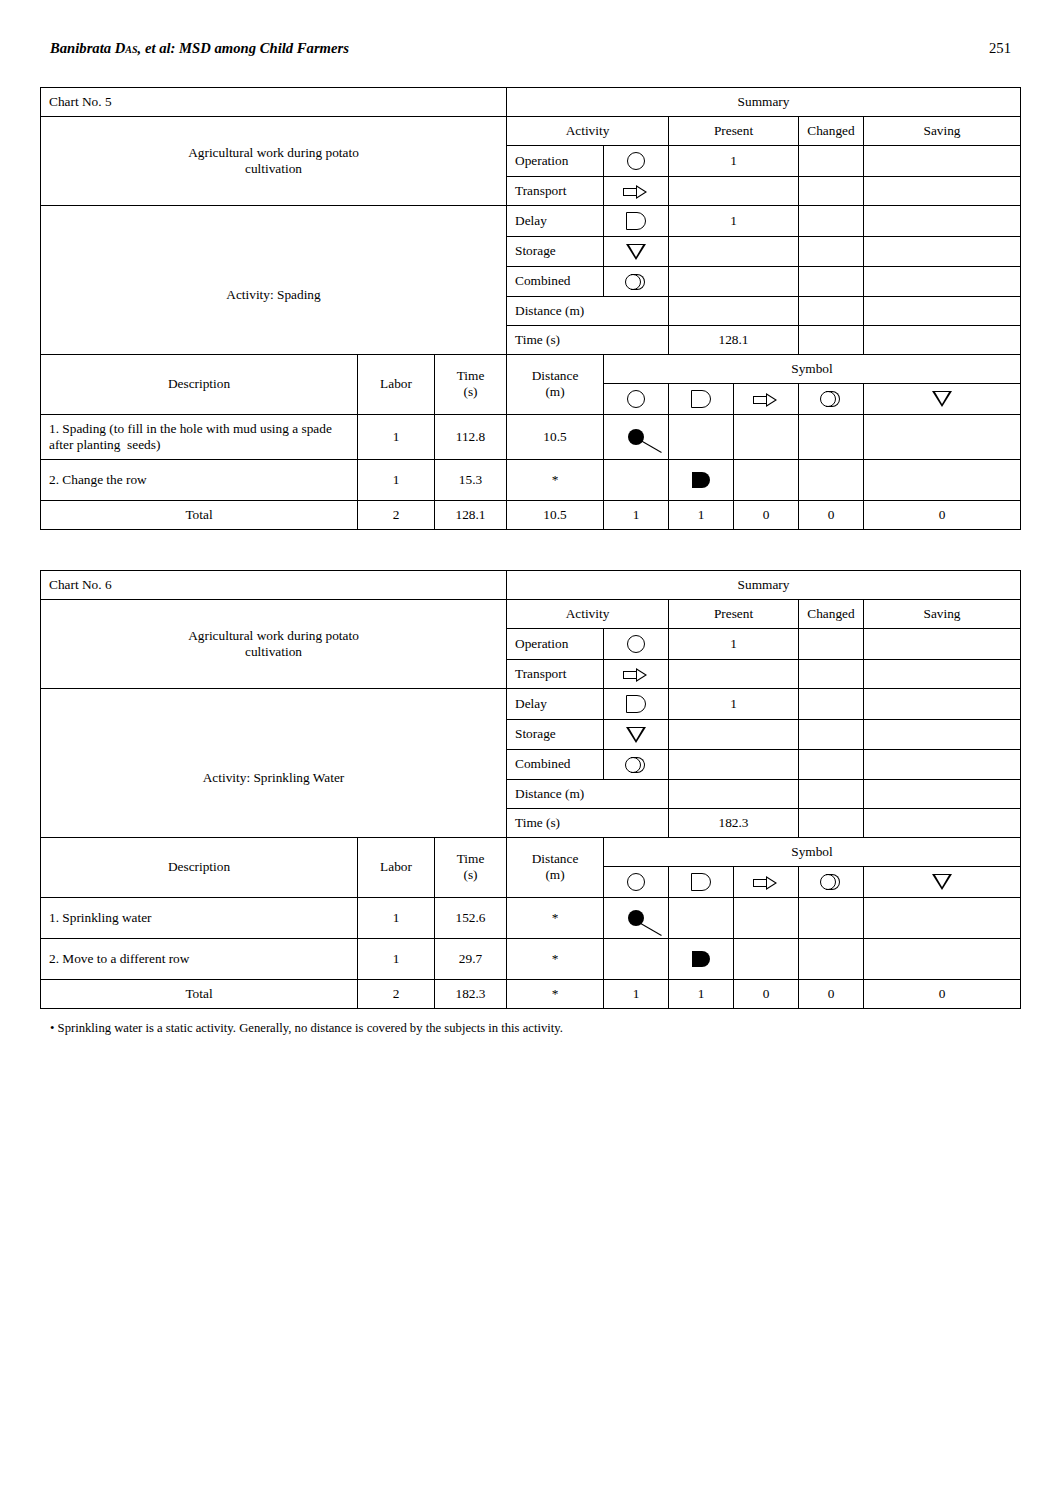Banibrata Das, et al: MSD among Child Farmers
251
| Chart No. 5 | Summary |
| Agricultural work during potato cultivation | Activity | Present | Changed | Saving |
| Operation | | 1 | | |
| Transport | | | | |
| | Delay | | 1 | | |
| Activity: Spading | Storage | | | | |
| Combined | | | | |
| Distance (m) | | | |
| Time (s) | 128.1 | | |
| Description | Labor | Time (s) | Distance (m) | Symbol |
| 1. Spading (to fill in the hole with mud using a spade after planting seeds) | 1 | 112.8 | 10.5 | | | | | |
| 2. Change the row | 1 | 15.3 | * | | | | | |
| Total | 2 | 128.1 | 10.5 | 1 | 1 | 0 | 0 | 0 |
| Chart No. 6 | Summary |
| Agricultural work during potato cultivation | Activity | Present | Changed | Saving |
| Operation | | 1 | | |
| Transport | | | | |
| | Delay | | 1 | | |
| Activity: Sprinkling Water | Storage | | | | |
| Combined | | | | |
| Distance (m) | | | |
| Time (s) | 182.3 | | |
| Description | Labor | Time (s) | Distance (m) | Symbol |
| 1. Sprinkling water | 1 | 152.6 | * | | | | | |
| 2. Move to a different row | 1 | 29.7 | * | | | | | |
| Total | 2 | 182.3 | * | 1 | 1 | 0 | 0 | 0 |
• Sprinkling water is a static activity. Generally, no distance is covered by the subjects in this activity.